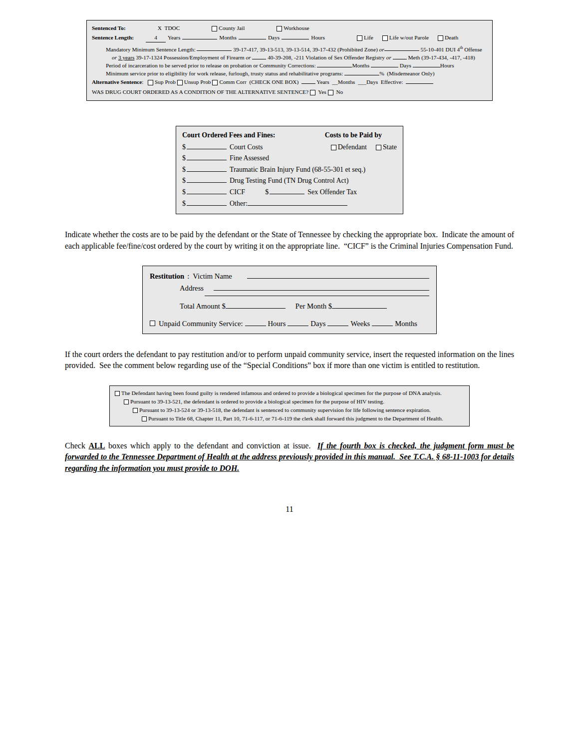Sentenced To: X TDOC County Jail Workhouse
Sentence Length: 4 Years Months Days Hours Life Life w/out Parole Death
Mandatory Minimum Sentence Length: 39-17-417, 39-13-513, 39-13-514, 39-17-432 (Prohibited Zone) or 55-10-401 DUI 4th Offense
or 3 years 39-17-1324 Possession/Employment of Firearm or 40-39-208, -211 Violation of Sex Offender Registry or Meth (39-17-434, -417, -418)
Period of incarceration to be served prior to release on probation or Community Corrections: Months Days Hours
Minimum service prior to eligibility for work release, furlough, trusty status and rehabilitative programs: % (Misdemeanor Only)
Alternative Sentence: Sup Prob Unsup Prob Comm Corr (CHECK ONE BOX) Years __Months ___Days Effective:
WAS DRUG COURT ORDERED AS A CONDITION OF THE ALTERNATIVE SENTENCE? Yes No
Court Ordered Fees and Fines: Costs to be Paid by
$ Court Costs Defendant State
$ Fine Assessed
$ Traumatic Brain Injury Fund (68-55-301 et seq.)
$ Drug Testing Fund (TN Drug Control Act)
$ CICF $ Sex Offender Tax
$ Other:
Indicate whether the costs are to be paid by the defendant or the State of Tennessee by checking the appropriate box. Indicate the amount of each applicable fee/fine/cost ordered by the court by writing it on the appropriate line. “CICF” is the Criminal Injuries Compensation Fund.
Restitution: Victim Name
Address
Total Amount $ Per Month $
Unpaid Community Service: Hours Days Weeks Months
If the court orders the defendant to pay restitution and/or to perform unpaid community service, insert the requested information on the lines provided. See the comment below regarding use of the “Special Conditions” box if more than one victim is entitled to restitution.
The Defendant having been found guilty is rendered infamous and ordered to provide a biological specimen for the purpose of DNA analysis.
Pursuant to 39-13-521, the defendant is ordered to provide a biological specimen for the purpose of HIV testing.
Pursuant to 39-13-524 or 39-13-518, the defendant is sentenced to community supervision for life following sentence expiration.
Pursuant to Title 68, Chapter 11, Part 10, 71-6-117, or 71-6-119 the clerk shall forward this judgment to the Department of Health.
Check ALL boxes which apply to the defendant and conviction at issue. If the fourth box is checked, the judgment form must be forwarded to the Tennessee Department of Health at the address previously provided in this manual. See T.C.A. § 68-11-1003 for details regarding the information you must provide to DOH.
11